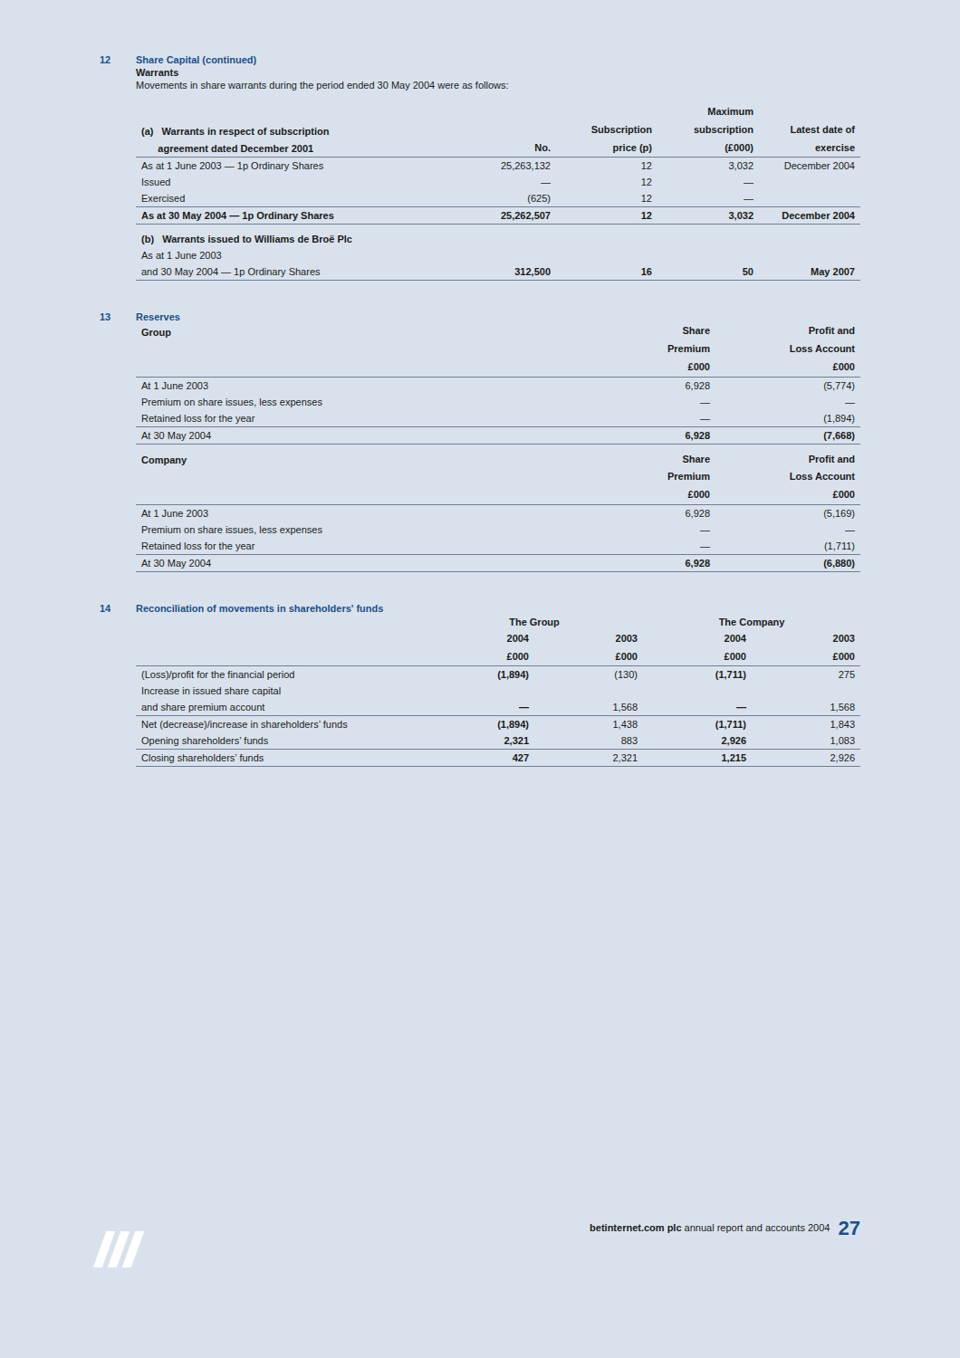12
Share Capital (continued)
Warrants
Movements in share warrants during the period ended 30 May 2004 were as follows:
| | | | Maximum | |
| (a) Warrants in respect of subscription | | Subscription | subscription | Latest date of |
| agreement dated December 2001 | No. | price (p) | (£000) | exercise |
| As at 1 June 2003 — 1p Ordinary Shares | 25,263,132 | 12 | 3,032 | December 2004 |
| Issued | — | 12 | — | |
| Exercised | (625) | 12 | — | |
| As at 30 May 2004 — 1p Ordinary Shares | 25,262,507 | 12 | 3,032 | December 2004 |
| (b) Warrants issued to Williams de Broë Plc | | | | |
| As at 1 June 2003 | | | | |
| and 30 May 2004 — 1p Ordinary Shares | 312,500 | 16 | 50 | May 2007 |
13
Reserves
| Group | Share | Profit and |
| | Premium | Loss Account |
| | £000 | £000 |
| At 1 June 2003 | 6,928 | (5,774) |
| Premium on share issues, less expenses | — | — |
| Retained loss for the year | — | (1,894) |
| At 30 May 2004 | 6,928 | (7,668) |
| Company | Share | Profit and |
| | Premium | Loss Account |
| | £000 | £000 |
| At 1 June 2003 | 6,928 | (5,169) |
| Premium on share issues, less expenses | — | — |
| Retained loss for the year | — | (1,711) |
| At 30 May 2004 | 6,928 | (6,880) |
14
Reconciliation of movements in shareholders' funds
| | The Group | The Company |
| | 2004 | 2003 | 2004 | 2003 |
| | £000 | £000 | £000 | £000 |
| (Loss)/profit for the financial period | (1,894) | (130) | (1,711) | 275 |
| Increase in issued share capital | | | | |
| and share premium account | — | 1,568 | — | 1,568 |
| Net (decrease)/increase in shareholders’ funds | (1,894) | 1,438 | (1,711) | 1,843 |
| Opening shareholders’ funds | 2,321 | 883 | 2,926 | 1,083 |
| Closing shareholders’ funds | 427 | 2,321 | 1,215 | 2,926 |
betinternet.com plc annual report and accounts 2004 27